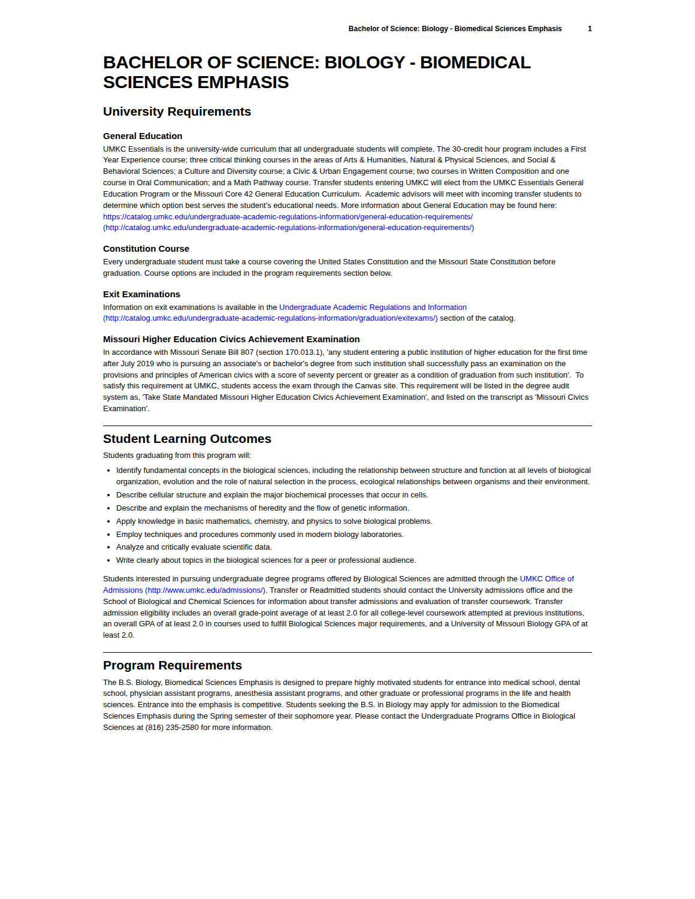Bachelor of Science: Biology - Biomedical Sciences Emphasis 1
Bachelor of Science: Biology - Biomedical Sciences Emphasis
University Requirements
General Education
UMKC Essentials is the university-wide curriculum that all undergraduate students will complete. The 30-credit hour program includes a First Year Experience course; three critical thinking courses in the areas of Arts & Humanities, Natural & Physical Sciences, and Social & Behavioral Sciences; a Culture and Diversity course; a Civic & Urban Engagement course; two courses in Written Composition and one course in Oral Communication; and a Math Pathway course. Transfer students entering UMKC will elect from the UMKC Essentials General Education Program or the Missouri Core 42 General Education Curriculum. Academic advisors will meet with incoming transfer students to determine which option best serves the student's educational needs. More information about General Education may be found here: https://catalog.umkc.edu/undergraduate-academic-regulations-information/general-education-requirements/ (http://catalog.umkc.edu/undergraduate-academic-regulations-information/general-education-requirements/)
Constitution Course
Every undergraduate student must take a course covering the United States Constitution and the Missouri State Constitution before graduation. Course options are included in the program requirements section below.
Exit Examinations
Information on exit examinations is available in the Undergraduate Academic Regulations and Information (http://catalog.umkc.edu/undergraduate-academic-regulations-information/graduation/exitexams/) section of the catalog.
Missouri Higher Education Civics Achievement Examination
In accordance with Missouri Senate Bill 807 (section 170.013.1), 'any student entering a public institution of higher education for the first time after July 2019 who is pursuing an associate's or bachelor's degree from such institution shall successfully pass an examination on the provisions and principles of American civics with a score of seventy percent or greater as a condition of graduation from such institution'. To satisfy this requirement at UMKC, students access the exam through the Canvas site. This requirement will be listed in the degree audit system as, 'Take State Mandated Missouri Higher Education Civics Achievement Examination', and listed on the transcript as 'Missouri Civics Examination'.
Student Learning Outcomes
Students graduating from this program will:
Identify fundamental concepts in the biological sciences, including the relationship between structure and function at all levels of biological organization, evolution and the role of natural selection in the process, ecological relationships between organisms and their environment.
Describe cellular structure and explain the major biochemical processes that occur in cells.
Describe and explain the mechanisms of heredity and the flow of genetic information.
Apply knowledge in basic mathematics, chemistry, and physics to solve biological problems.
Employ techniques and procedures commonly used in modern biology laboratories.
Analyze and critically evaluate scientific data.
Write clearly about topics in the biological sciences for a peer or professional audience.
Students interested in pursuing undergraduate degree programs offered by Biological Sciences are admitted through the UMKC Office of Admissions (http://www.umkc.edu/admissions/). Transfer or Readmitted students should contact the University admissions office and the School of Biological and Chemical Sciences for information about transfer admissions and evaluation of transfer coursework. Transfer admission eligibility includes an overall grade-point average of at least 2.0 for all college-level coursework attempted at previous institutions, an overall GPA of at least 2.0 in courses used to fulfill Biological Sciences major requirements, and a University of Missouri Biology GPA of at least 2.0.
Program Requirements
The B.S. Biology, Biomedical Sciences Emphasis is designed to prepare highly motivated students for entrance into medical school, dental school, physician assistant programs, anesthesia assistant programs, and other graduate or professional programs in the life and health sciences. Entrance into the emphasis is competitive. Students seeking the B.S. in Biology may apply for admission to the Biomedical Sciences Emphasis during the Spring semester of their sophomore year. Please contact the Undergraduate Programs Office in Biological Sciences at (816) 235-2580 for more information.